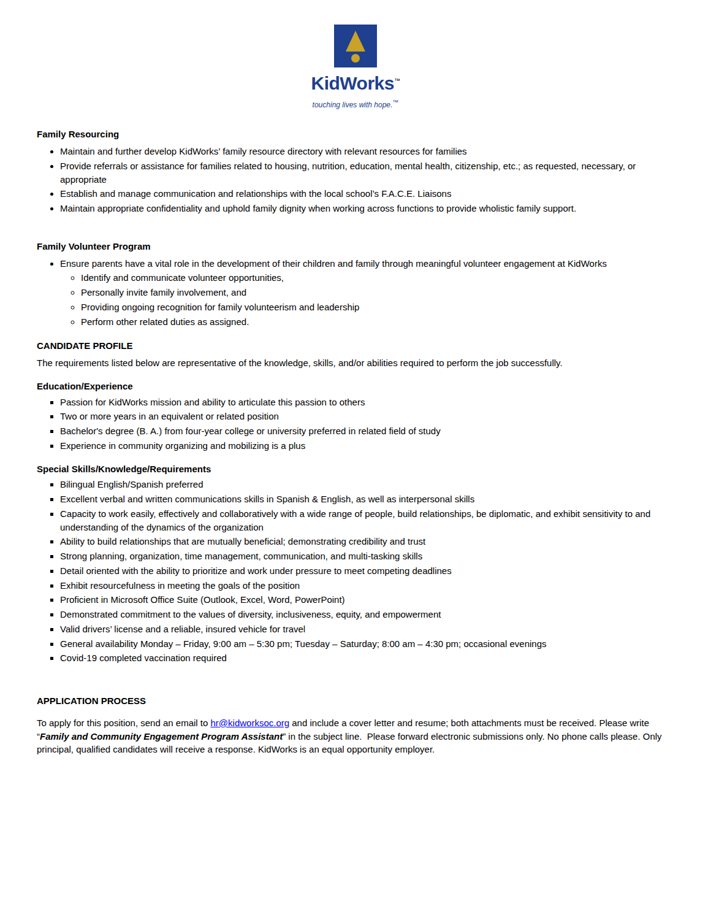Kid Works™
touching lives with hope.™
Family Resourcing
Maintain and further develop KidWorks’ family resource directory with relevant resources for families
Provide referrals or assistance for families related to housing, nutrition, education, mental health, citizenship, etc.; as requested, necessary, or appropriate
Establish and manage communication and relationships with the local school’s F.A.C.E. Liaisons
Maintain appropriate confidentiality and uphold family dignity when working across functions to provide wholistic family support.
Family Volunteer Program
Ensure parents have a vital role in the development of their children and family through meaningful volunteer engagement at KidWorks
Identify and communicate volunteer opportunities,
Personally invite family involvement, and
Providing ongoing recognition for family volunteerism and leadership
Perform other related duties as assigned.
CANDIDATE PROFILE
The requirements listed below are representative of the knowledge, skills, and/or abilities required to perform the job successfully.
Education/Experience
Passion for KidWorks mission and ability to articulate this passion to others
Two or more years in an equivalent or related position
Bachelor's degree (B. A.) from four-year college or university preferred in related field of study
Experience in community organizing and mobilizing is a plus
Special Skills/Knowledge/Requirements
Bilingual English/Spanish preferred
Excellent verbal and written communications skills in Spanish & English, as well as interpersonal skills
Capacity to work easily, effectively and collaboratively with a wide range of people, build relationships, be diplomatic, and exhibit sensitivity to and understanding of the dynamics of the organization
Ability to build relationships that are mutually beneficial; demonstrating credibility and trust
Strong planning, organization, time management, communication, and multi-tasking skills
Detail oriented with the ability to prioritize and work under pressure to meet competing deadlines
Exhibit resourcefulness in meeting the goals of the position
Proficient in Microsoft Office Suite (Outlook, Excel, Word, PowerPoint)
Demonstrated commitment to the values of diversity, inclusiveness, equity, and empowerment
Valid drivers’ license and a reliable, insured vehicle for travel
General availability Monday – Friday, 9:00 am – 5:30 pm; Tuesday – Saturday; 8:00 am – 4:30 pm; occasional evenings
Covid-19 completed vaccination required
APPLICATION PROCESS
To apply for this position, send an email to hr@kidworksoc.org and include a cover letter and resume; both attachments must be received. Please write “Family and Community Engagement Program Assistant” in the subject line. Please forward electronic submissions only. No phone calls please. Only principal, qualified candidates will receive a response. KidWorks is an equal opportunity employer.